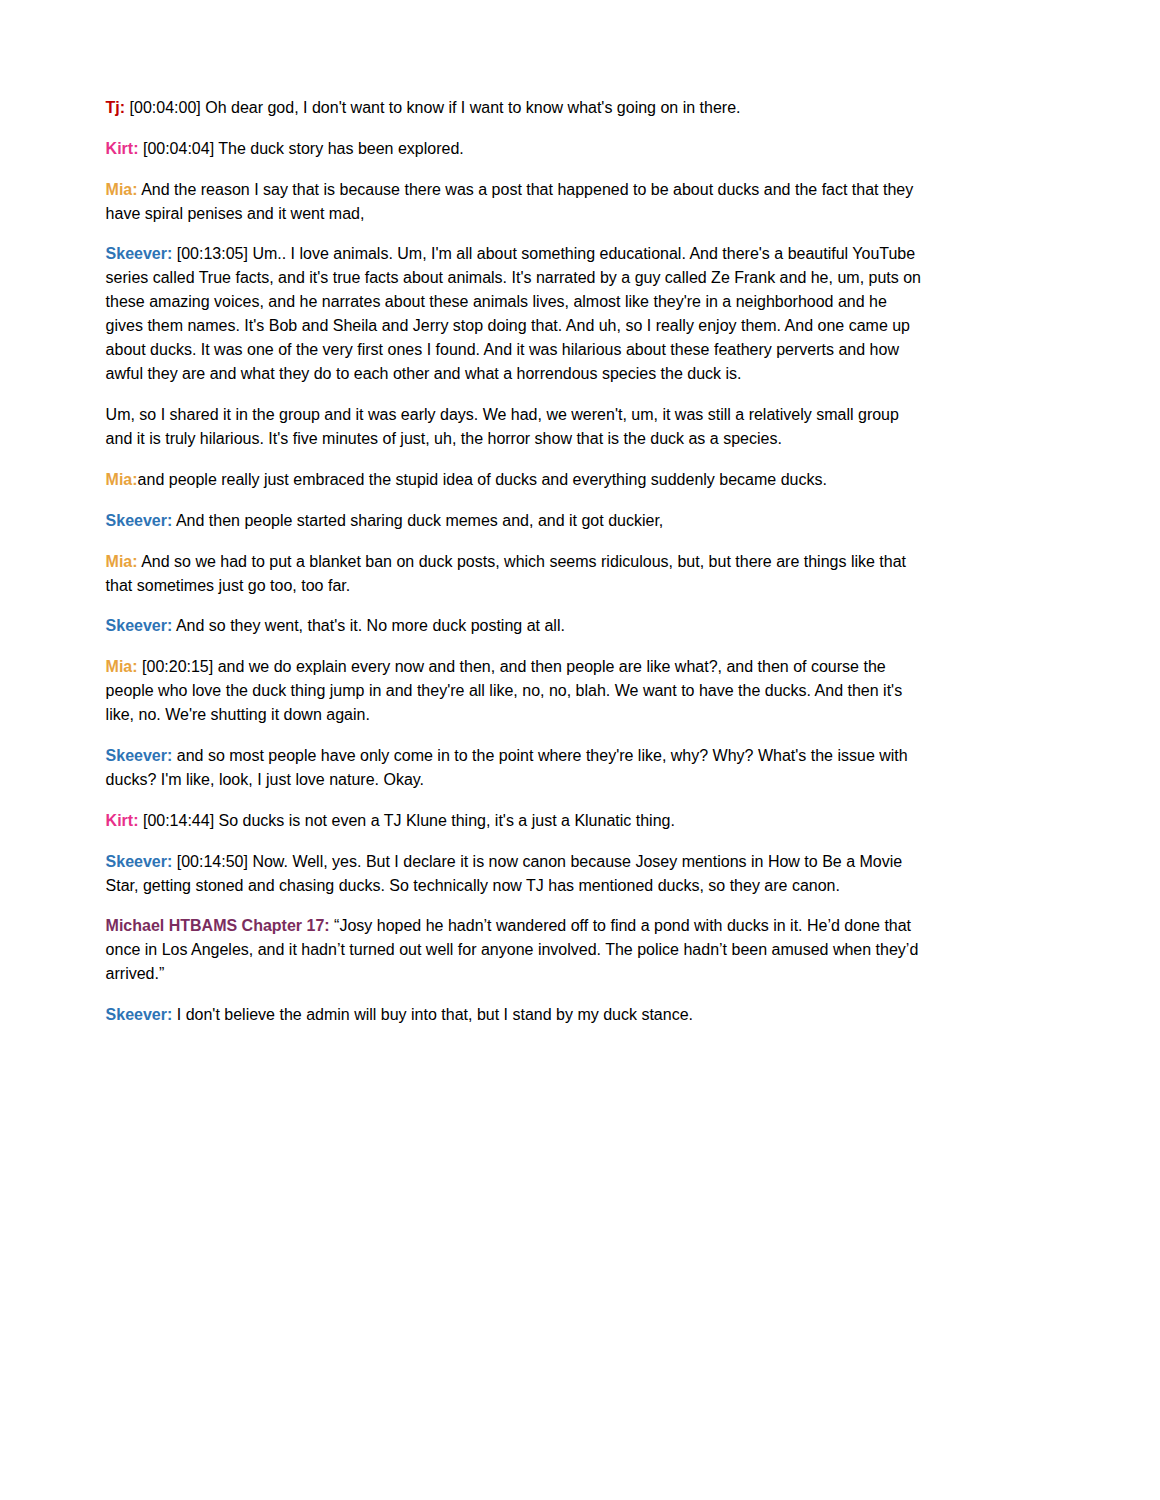Tj: [00:04:00] Oh dear god, I don't want to know if I want to know what's going on in there.
Kirt: [00:04:04] The duck story has been explored.
Mia: And the reason I say that is because there was a post that happened to be about ducks and the fact that they have spiral penises and it went mad,
Skeever: [00:13:05] Um.. I love animals. Um, I'm all about something educational. And there's a beautiful YouTube series called True facts, and it's true facts about animals. It's narrated by a guy called Ze Frank and he, um, puts on these amazing voices, and he narrates about these animals lives, almost like they're in a neighborhood and he gives them names. It's Bob and Sheila and Jerry stop doing that. And uh, so I really enjoy them. And one came up about ducks. It was one of the very first ones I found. And it was hilarious about these feathery perverts and how awful they are and what they do to each other and what a horrendous species the duck is.
Um, so I shared it in the group and it was early days. We had, we weren't, um, it was still a relatively small group and it is truly hilarious. It's five minutes of just, uh, the horror show that is the duck as a species.
Mia: and people really just embraced the stupid idea of ducks and everything suddenly became ducks.
Skeever: And then people started sharing duck memes and, and it got duckier,
Mia: And so we had to put a blanket ban on duck posts, which seems ridiculous, but, but there are things like that that sometimes just go too, too far.
Skeever: And so they went, that's it. No more duck posting at all.
Mia: [00:20:15] and we do explain every now and then, and then people are like what?, and then of course the people who love the duck thing jump in and they're all like, no, no, blah. We want to have the ducks. And then it's like, no. We're shutting it down again.
Skeever: and so most people have only come in to the point where they're like, why? Why? What's the issue with ducks? I'm like, look, I just love nature. Okay.
Kirt: [00:14:44] So ducks is not even a TJ Klune thing, it's a just a Klunatic thing.
Skeever: [00:14:50] Now. Well, yes. But I declare it is now canon because Josey mentions in How to Be a Movie Star, getting stoned and chasing ducks. So technically now TJ has mentioned ducks, so they are canon.
Michael HTBAMS Chapter 17: “Josy hoped he hadn’t wandered off to find a pond with ducks in it. He’d done that once in Los Angeles, and it hadn’t turned out well for anyone involved. The police hadn’t been amused when they’d arrived.”
Skeever: I don't believe the admin will buy into that, but I stand by my duck stance.